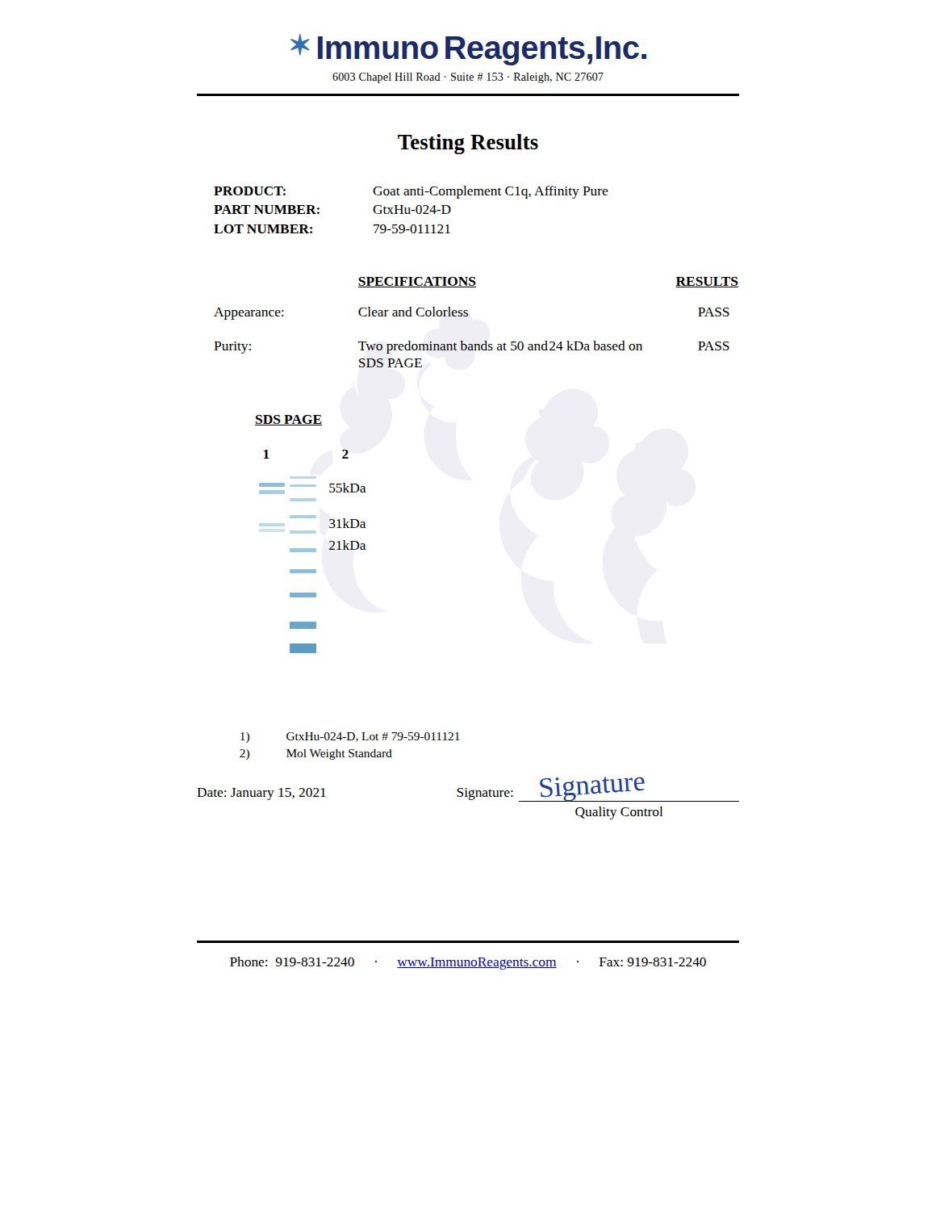✶Immuno Reagents,Inc.
6003 Chapel Hill Road · Suite # 153 · Raleigh, NC 27607
Testing Results
| PRODUCT: | Goat anti-Complement C1q, Affinity Pure |
| PART NUMBER: | GtxHu-024-D |
| LOT NUMBER: | 79-59-011121 |
| | SPECIFICATIONS | RESULTS |
| --- | --- | --- |
| Appearance: | Clear and Colorless | PASS |
| Purity: | Two predominant bands at 50 and 24 kDa based on SDS PAGE | PASS |
SDS PAGE
1 2
55kDa
31kDa
21kDa
1) GtxHu-024-D, Lot # 79-59-011121
2) Mol Weight Standard
Date: January 15, 2021
Signature:
Signature
Quality Control
Phone: 919-831-2240·www.ImmunoReagents.com·Fax: 919-831-2240